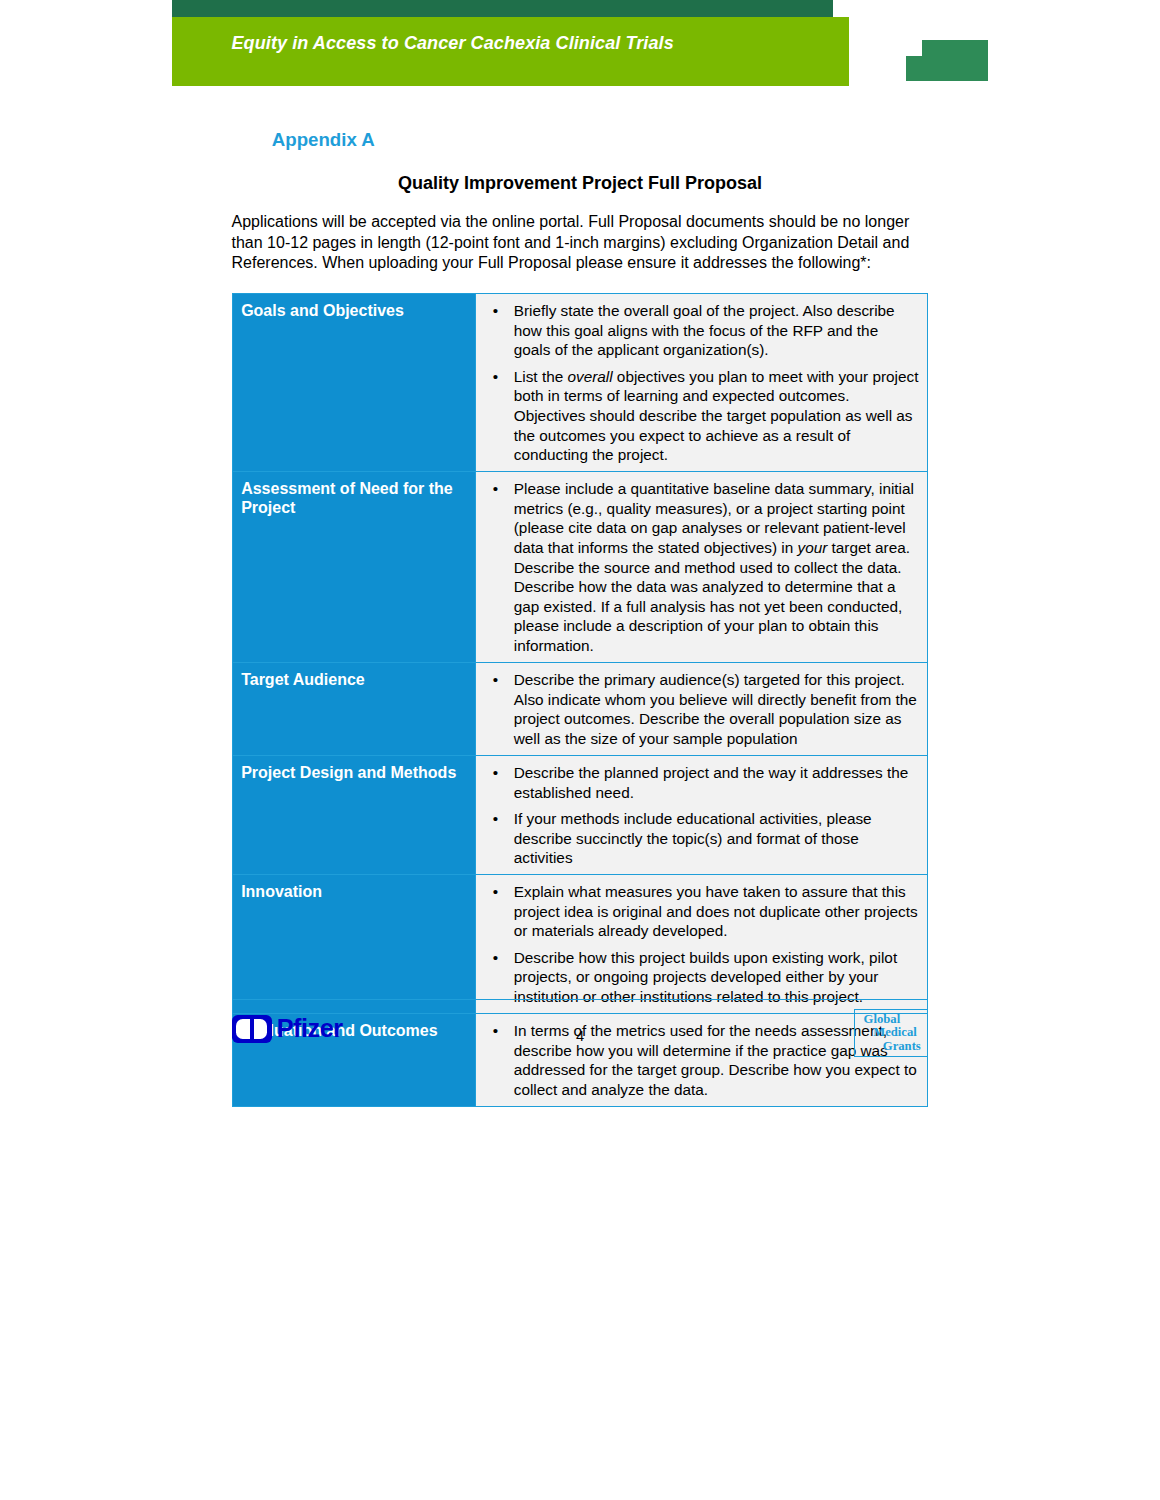Equity in Access to Cancer Cachexia Clinical Trials
Appendix A
Quality Improvement Project Full Proposal
Applications will be accepted via the online portal. Full Proposal documents should be no longer than 10-12 pages in length (12-point font and 1-inch margins) excluding Organization Detail and References. When uploading your Full Proposal please ensure it addresses the following*:
| Goals and Objectives | Briefly state the overall goal of the project. Also describe how this goal aligns with the focus of the RFP and the goals of the applicant organization(s). List the overall objectives you plan to meet with your project both in terms of learning and expected outcomes. Objectives should describe the target population as well as the outcomes you expect to achieve as a result of conducting the project. |
| Assessment of Need for the Project | Please include a quantitative baseline data summary, initial metrics (e.g., quality measures), or a project starting point (please cite data on gap analyses or relevant patient-level data that informs the stated objectives) in your target area. Describe the source and method used to collect the data. Describe how the data was analyzed to determine that a gap existed. If a full analysis has not yet been conducted, please include a description of your plan to obtain this information. |
| Target Audience | Describe the primary audience(s) targeted for this project. Also indicate whom you believe will directly benefit from the project outcomes. Describe the overall population size as well as the size of your sample population |
| Project Design and Methods | Describe the planned project and the way it addresses the established need. If your methods include educational activities, please describe succinctly the topic(s) and format of those activities |
| Innovation | Explain what measures you have taken to assure that this project idea is original and does not duplicate other projects or materials already developed. Describe how this project builds upon existing work, pilot projects, or ongoing projects developed either by your institution or other institutions related to this project. |
| Evaluation and Outcomes | In terms of the metrics used for the needs assessment, describe how you will determine if the practice gap was addressed for the target group. Describe how you expect to collect and analyze the data. |
Pfizer
4
Global Medical Grants